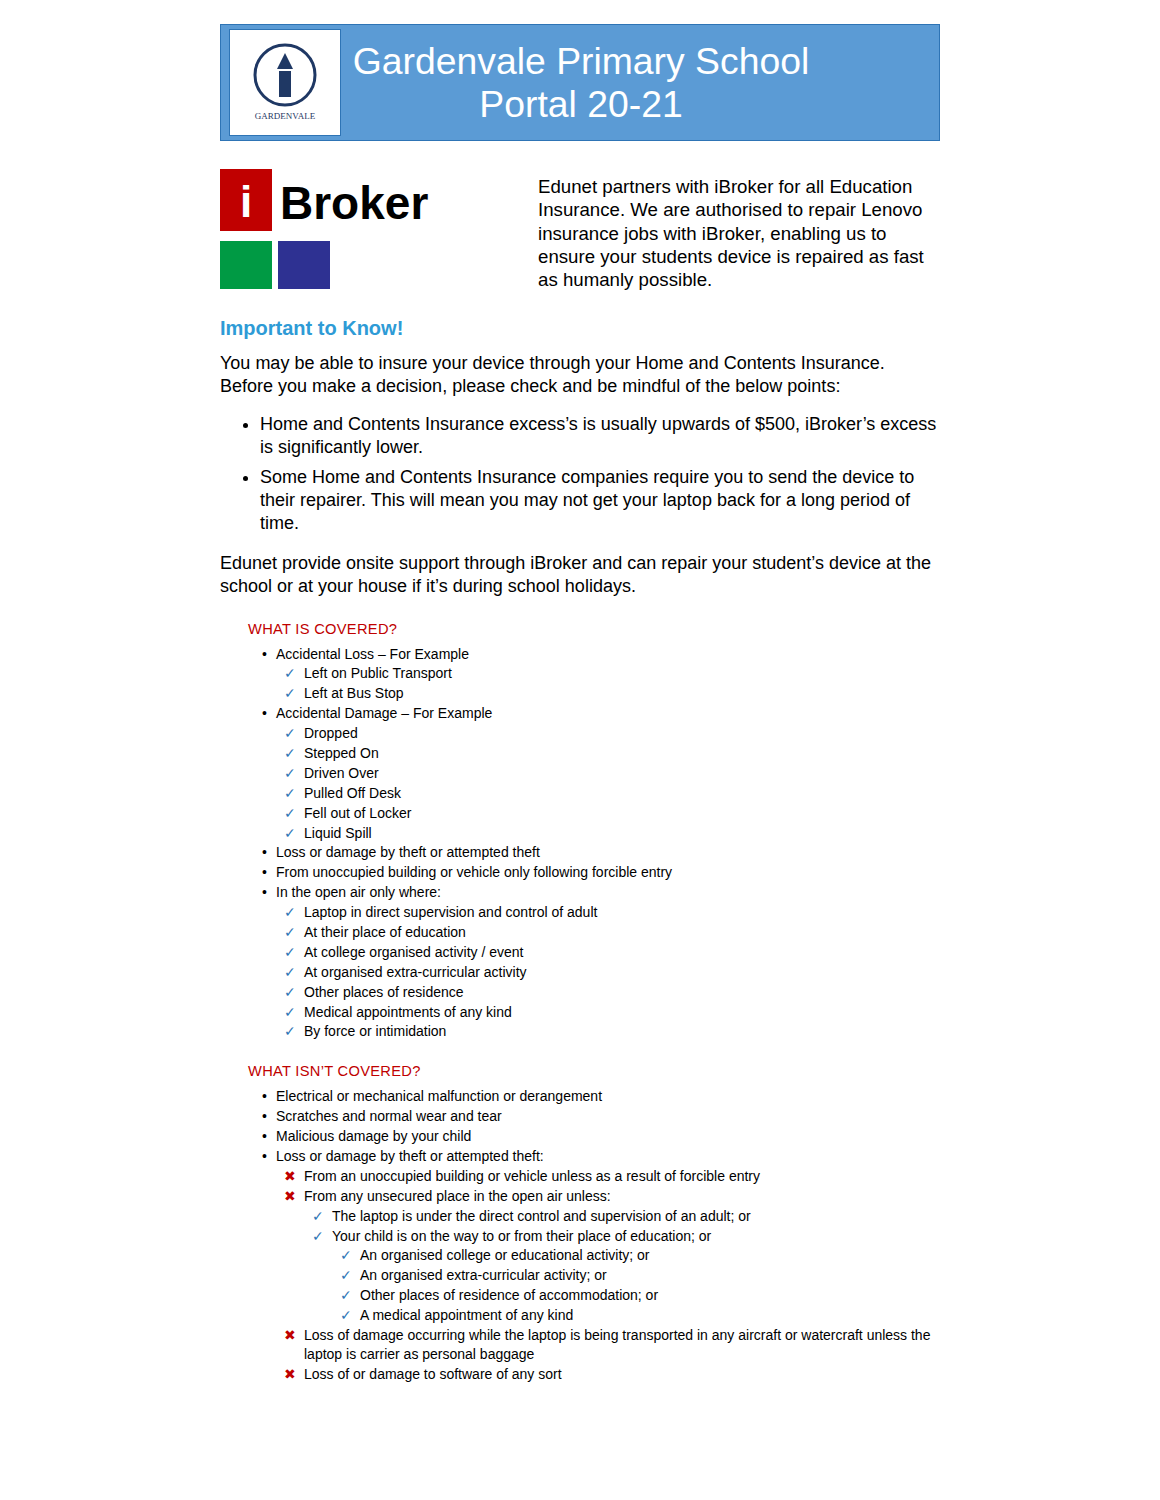Gardenvale Primary School
Portal 20-21
Edunet partners with iBroker for all Education Insurance. We are authorised to repair Lenovo insurance jobs with iBroker, enabling us to ensure your students device is repaired as fast as humanly possible.
Important to Know!
You may be able to insure your device through your Home and Contents Insurance. Before you make a decision, please check and be mindful of the below points:
Home and Contents Insurance excess’s is usually upwards of $500, iBroker’s excess is significantly lower.
Some Home and Contents Insurance companies require you to send the device to their repairer. This will mean you may not get your laptop back for a long period of time.
Edunet provide onsite support through iBroker and can repair your student’s device at the school or at your house if it’s during school holidays.
WHAT IS COVERED?
Accidental Loss – For Example
Left on Public Transport
Left at Bus Stop
Accidental Damage – For Example
Dropped
Stepped On
Driven Over
Pulled Off Desk
Fell out of Locker
Liquid Spill
Loss or damage by theft or attempted theft
From unoccupied building or vehicle only following forcible entry
In the open air only where:
Laptop in direct supervision and control of adult
At their place of education
At college organised activity / event
At organised extra-curricular activity
Other places of residence
Medical appointments of any kind
By force or intimidation
WHAT ISN’T COVERED?
Electrical or mechanical malfunction or derangement
Scratches and normal wear and tear
Malicious damage by your child
Loss or damage by theft or attempted theft:
From an unoccupied building or vehicle unless as a result of forcible entry
From any unsecured place in the open air unless:
The laptop is under the direct control and supervision of an adult; or
Your child is on the way to or from their place of education; or
An organised college or educational activity; or
An organised extra-curricular activity; or
Other places of residence of accommodation; or
A medical appointment of any kind
Loss of damage occurring while the laptop is being transported in any aircraft or watercraft unless the laptop is carrier as personal baggage
Loss of or damage to software of any sort